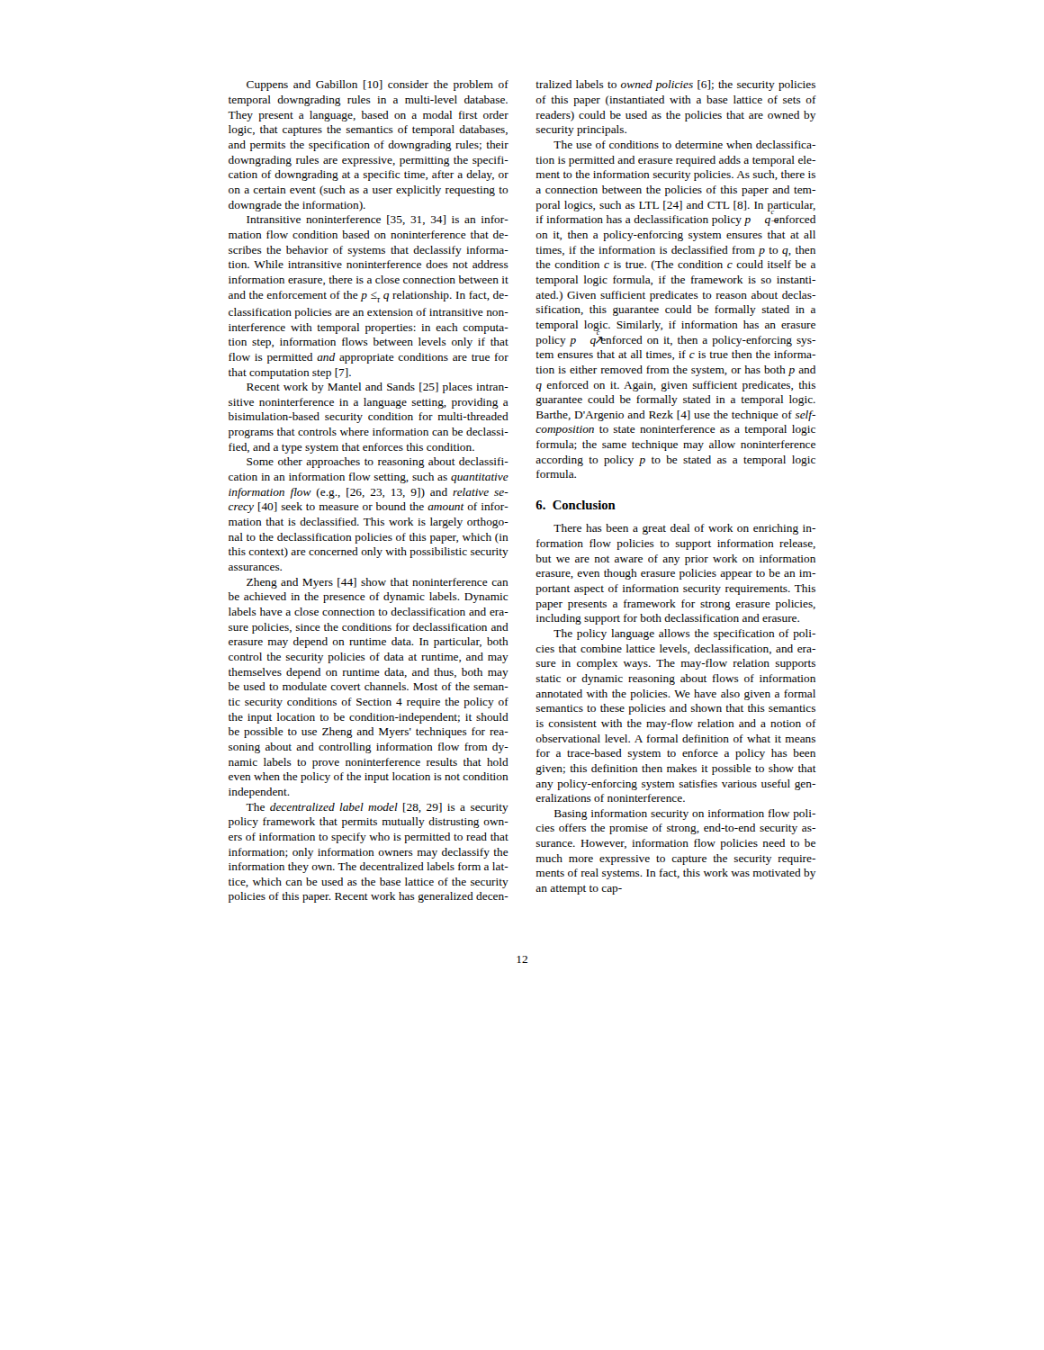Cuppens and Gabillon [10] consider the problem of temporal downgrading rules in a multi-level database. They present a language, based on a modal first order logic, that captures the semantics of temporal databases, and permits the specification of downgrading rules; their downgrading rules are expressive, permitting the specification of downgrading at a specific time, after a delay, or on a certain event (such as a user explicitly requesting to downgrade the information).
Intransitive noninterference [35, 31, 34] is an information flow condition based on noninterference that describes the behavior of systems that declassify information. While intransitive noninterference does not address information erasure, there is a close connection between it and the enforcement of the p ≤τ q relationship. In fact, declassification policies are an extension of intransitive noninterference with temporal properties: in each computation step, information flows between levels only if that flow is permitted and appropriate conditions are true for that computation step [7].
Recent work by Mantel and Sands [25] places intransitive noninterference in a language setting, providing a bisimulation-based security condition for multi-threaded programs that controls where information can be declassified, and a type system that enforces this condition.
Some other approaches to reasoning about declassification in an information flow setting, such as quantitative information flow (e.g., [26, 23, 13, 9]) and relative secrecy [40] seek to measure or bound the amount of information that is declassified. This work is largely orthogonal to the declassification policies of this paper, which (in this context) are concerned only with possibilistic security assurances.
Zheng and Myers [44] show that noninterference can be achieved in the presence of dynamic labels. Dynamic labels have a close connection to declassification and erasure policies, since the conditions for declassification and erasure may depend on runtime data. In particular, both control the security policies of data at runtime, and may themselves depend on runtime data, and thus, both may be used to modulate covert channels. Most of the semantic security conditions of Section 4 require the policy of the input location to be condition-independent; it should be possible to use Zheng and Myers' techniques for reasoning about and controlling information flow from dynamic labels to prove noninterference results that hold even when the policy of the input location is not condition independent.
The decentralized label model [28, 29] is a security policy framework that permits mutually distrusting owners of information to specify who is permitted to read that information; only information owners may declassify the information they own. The decentralized labels form a lattice, which can be used as the base lattice of the security policies of this paper. Recent work has generalized decentralized labels to owned policies [6]; the security policies of this paper (instantiated with a base lattice of sets of readers) could be used as the policies that are owned by security principals.
The use of conditions to determine when declassification is permitted and erasure required adds a temporal element to the information security policies. As such, there is a connection between the policies of this paper and temporal logics, such as LTL [24] and CTL [8]. In particular, if information has a declassification policy p q enforced on it, then a policy-enforcing system ensures that at all times, if the information is declassified from p to q, then the condition c is true. (The condition c could itself be a temporal logic formula, if the framework is so instantiated.) Given sufficient predicates to reason about declassification, this guarantee could be formally stated in a temporal logic. Similarly, if information has an erasure policy p q enforced on it, then a policy-enforcing system ensures that at all times, if c is true then the information is either removed from the system, or has both p and q enforced on it. Again, given sufficient predicates, this guarantee could be formally stated in a temporal logic. Barthe, D'Argenio and Rezk [4] use the technique of self-composition to state noninterference as a temporal logic formula; the same technique may allow noninterference according to policy p to be stated as a temporal logic formula.
6. Conclusion
There has been a great deal of work on enriching information flow policies to support information release, but we are not aware of any prior work on information erasure, even though erasure policies appear to be an important aspect of information security requirements. This paper presents a framework for strong erasure policies, including support for both declassification and erasure.
The policy language allows the specification of policies that combine lattice levels, declassification, and erasure in complex ways. The may-flow relation supports static or dynamic reasoning about flows of information annotated with the policies. We have also given a formal semantics to these policies and shown that this semantics is consistent with the may-flow relation and a notion of observational level. A formal definition of what it means for a trace-based system to enforce a policy has been given; this definition then makes it possible to show that any policy-enforcing system satisfies various useful generalizations of noninterference.
Basing information security on information flow policies offers the promise of strong, end-to-end security assurance. However, information flow policies need to be much more expressive to capture the security requirements of real systems. In fact, this work was motivated by an attempt to cap-
12